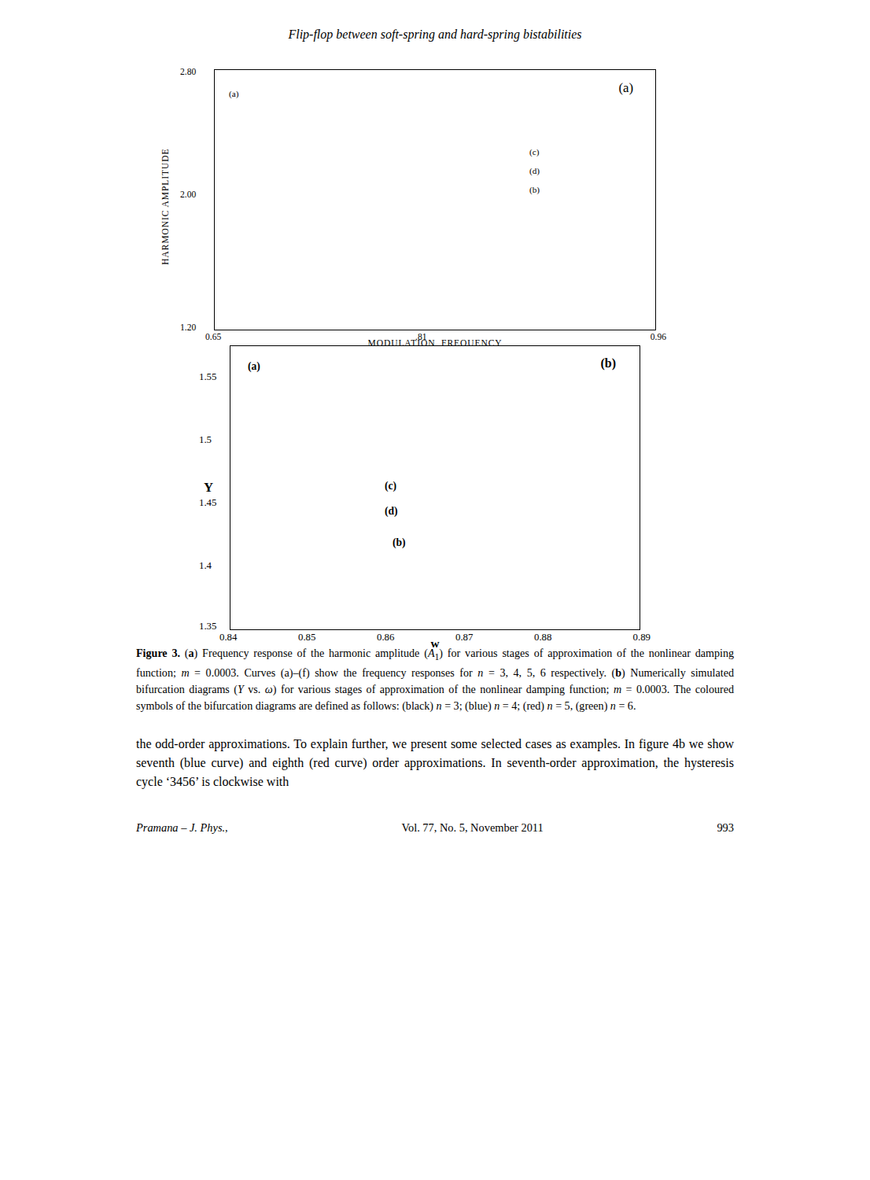Flip-flop between soft-spring and hard-spring bistabilities
(a) HARMONIC AMPLITUDE MODULATION FREQUENCY 2.80 2.00 1.20 0.65 .81 0.96 (a) (c) (d) (b)
(b) Y w 1.55 1.5 1.45 1.4 1.35 0.84 0.85 0.86 0.87 0.88 0.89 (a) (c) (d) (b)
Figure 3. (a) Frequency response of the harmonic amplitude (A1) for various stages of approximation of the nonlinear damping function; m = 0.0003. Curves (a)–(f) show the frequency responses for n = 3, 4, 5, 6 respectively. (b) Numerically simulated bifurcation diagrams (Y vs. ω) for various stages of approximation of the nonlinear damping function; m = 0.0003. The coloured symbols of the bifurcation diagrams are defined as follows: (black) n = 3; (blue) n = 4; (red) n = 5, (green) n = 6.
the odd-order approximations. To explain further, we present some selected cases as examples. In figure 4b we show seventh (blue curve) and eighth (red curve) order approximations. In seventh-order approximation, the hysteresis cycle ‘3456’ is clockwise with
Pramana – J. Phys., Vol. 77, No. 5, November 2011 993